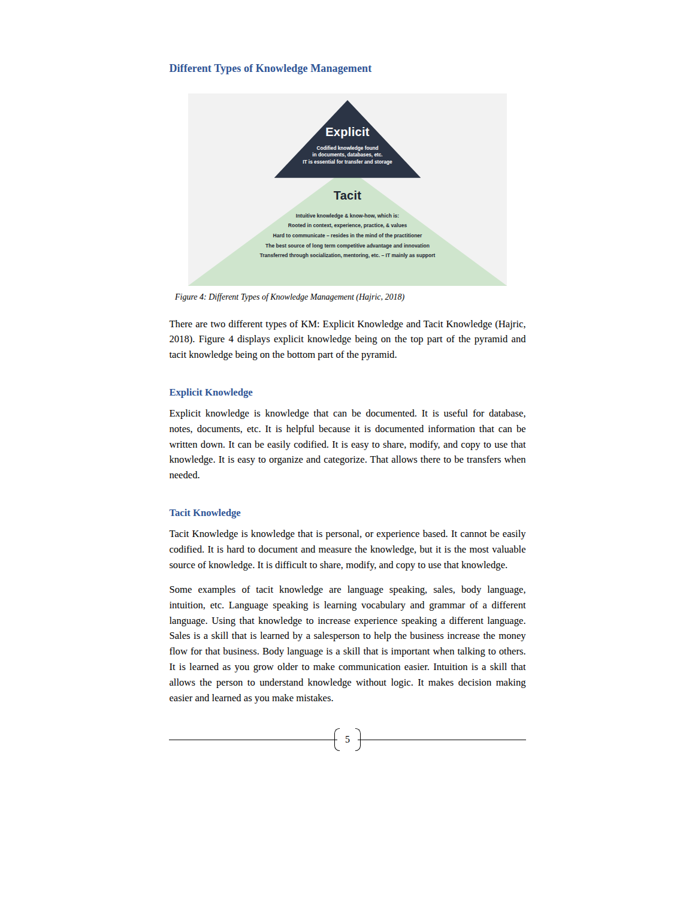Different Types of Knowledge Management
Explicit
Codified knowledge found
in documents, databases, etc.
IT is essential for transfer and storage
Tacit
Intuitive knowledge & know-how, which is:
Rooted in context, experience, practice, & values
Hard to communicate – resides in the mind of the practitioner
The best source of long term competitive advantage and innovation
Transferred through socialization, mentoring, etc. – IT mainly as support
Figure 4: Different Types of Knowledge Management (Hajric, 2018)
There are two different types of KM: Explicit Knowledge and Tacit Knowledge (Hajric, 2018). Figure 4 displays explicit knowledge being on the top part of the pyramid and tacit knowledge being on the bottom part of the pyramid.
Explicit Knowledge
Explicit knowledge is knowledge that can be documented. It is useful for database, notes, documents, etc. It is helpful because it is documented information that can be written down. It can be easily codified. It is easy to share, modify, and copy to use that knowledge. It is easy to organize and categorize. That allows there to be transfers when needed.
Tacit Knowledge
Tacit Knowledge is knowledge that is personal, or experience based. It cannot be easily codified. It is hard to document and measure the knowledge, but it is the most valuable source of knowledge. It is difficult to share, modify, and copy to use that knowledge.
Some examples of tacit knowledge are language speaking, sales, body language, intuition, etc. Language speaking is learning vocabulary and grammar of a different language. Using that knowledge to increase experience speaking a different language. Sales is a skill that is learned by a salesperson to help the business increase the money flow for that business. Body language is a skill that is important when talking to others. It is learned as you grow older to make communication easier. Intuition is a skill that allows the person to understand knowledge without logic. It makes decision making easier and learned as you make mistakes.
5